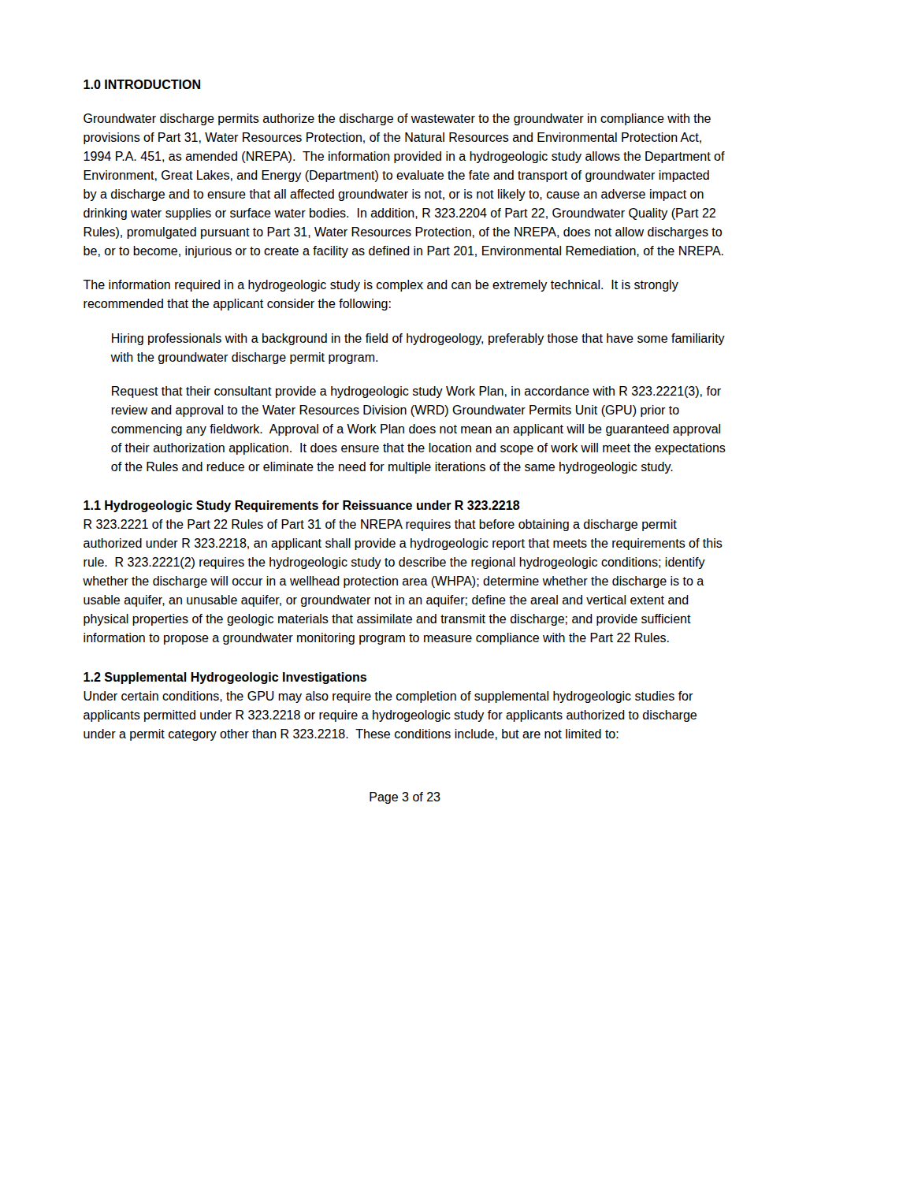1.0 INTRODUCTION
Groundwater discharge permits authorize the discharge of wastewater to the groundwater in compliance with the provisions of Part 31, Water Resources Protection, of the Natural Resources and Environmental Protection Act, 1994 P.A. 451, as amended (NREPA). The information provided in a hydrogeologic study allows the Department of Environment, Great Lakes, and Energy (Department) to evaluate the fate and transport of groundwater impacted by a discharge and to ensure that all affected groundwater is not, or is not likely to, cause an adverse impact on drinking water supplies or surface water bodies. In addition, R 323.2204 of Part 22, Groundwater Quality (Part 22 Rules), promulgated pursuant to Part 31, Water Resources Protection, of the NREPA, does not allow discharges to be, or to become, injurious or to create a facility as defined in Part 201, Environmental Remediation, of the NREPA.
The information required in a hydrogeologic study is complex and can be extremely technical. It is strongly recommended that the applicant consider the following:
Hiring professionals with a background in the field of hydrogeology, preferably those that have some familiarity with the groundwater discharge permit program.
Request that their consultant provide a hydrogeologic study Work Plan, in accordance with R 323.2221(3), for review and approval to the Water Resources Division (WRD) Groundwater Permits Unit (GPU) prior to commencing any fieldwork. Approval of a Work Plan does not mean an applicant will be guaranteed approval of their authorization application. It does ensure that the location and scope of work will meet the expectations of the Rules and reduce or eliminate the need for multiple iterations of the same hydrogeologic study.
1.1 Hydrogeologic Study Requirements for Reissuance under R 323.2218
R 323.2221 of the Part 22 Rules of Part 31 of the NREPA requires that before obtaining a discharge permit authorized under R 323.2218, an applicant shall provide a hydrogeologic report that meets the requirements of this rule. R 323.2221(2) requires the hydrogeologic study to describe the regional hydrogeologic conditions; identify whether the discharge will occur in a wellhead protection area (WHPA); determine whether the discharge is to a usable aquifer, an unusable aquifer, or groundwater not in an aquifer; define the areal and vertical extent and physical properties of the geologic materials that assimilate and transmit the discharge; and provide sufficient information to propose a groundwater monitoring program to measure compliance with the Part 22 Rules.
1.2 Supplemental Hydrogeologic Investigations
Under certain conditions, the GPU may also require the completion of supplemental hydrogeologic studies for applicants permitted under R 323.2218 or require a hydrogeologic study for applicants authorized to discharge under a permit category other than R 323.2218. These conditions include, but are not limited to:
Page 3 of 23